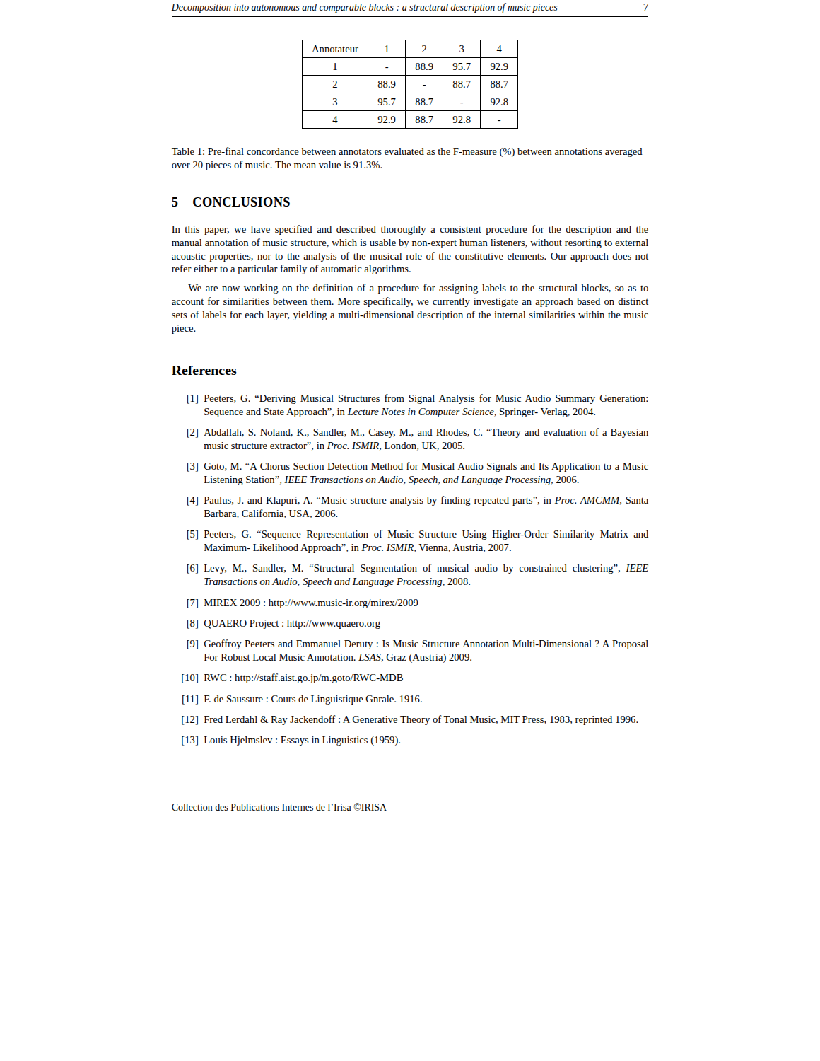Decomposition into autonomous and comparable blocks : a structural description of music pieces 7
| Annotateur | 1 | 2 | 3 | 4 |
| --- | --- | --- | --- | --- |
| 1 | - | 88.9 | 95.7 | 92.9 |
| 2 | 88.9 | - | 88.7 | 88.7 |
| 3 | 95.7 | 88.7 | - | 92.8 |
| 4 | 92.9 | 88.7 | 92.8 | - |
Table 1: Pre-final concordance between annotators evaluated as the F-measure (%) between annotations averaged over 20 pieces of music. The mean value is 91.3%.
5 CONCLUSIONS
In this paper, we have specified and described thoroughly a consistent procedure for the description and the manual annotation of music structure, which is usable by non-expert human listeners, without resorting to external acoustic properties, nor to the analysis of the musical role of the constitutive elements. Our approach does not refer either to a particular family of automatic algorithms.
We are now working on the definition of a procedure for assigning labels to the structural blocks, so as to account for similarities between them. More specifically, we currently investigate an approach based on distinct sets of labels for each layer, yielding a multi-dimensional description of the internal similarities within the music piece.
References
1 Peeters, G. “Deriving Musical Structures from Signal Analysis for Music Audio Summary Generation: Sequence and State Approach”, in Lecture Notes in Computer Science, Springer- Verlag, 2004.
2 Abdallah, S. Noland, K., Sandler, M., Casey, M., and Rhodes, C. “Theory and evaluation of a Bayesian music structure extractor”, in Proc. ISMIR, London, UK, 2005.
3 Goto, M. “A Chorus Section Detection Method for Musical Audio Signals and Its Application to a Music Listening Station”, IEEE Transactions on Audio, Speech, and Language Processing, 2006.
4 Paulus, J. and Klapuri, A. “Music structure analysis by finding repeated parts”, in Proc. AMCMM, Santa Barbara, California, USA, 2006.
5 Peeters, G. “Sequence Representation of Music Structure Using Higher-Order Similarity Matrix and Maximum- Likelihood Approach”, in Proc. ISMIR, Vienna, Austria, 2007.
6 Levy, M., Sandler, M. “Structural Segmentation of musical audio by constrained clustering”, IEEE Transactions on Audio, Speech and Language Processing, 2008.
7 MIREX 2009 : http://www.music-ir.org/mirex/2009
8 QUAERO Project : http://www.quaero.org
9 Geoffroy Peeters and Emmanuel Deruty : Is Music Structure Annotation Multi-Dimensional ? A Proposal For Robust Local Music Annotation. LSAS, Graz (Austria) 2009.
10 RWC : http://staff.aist.go.jp/m.goto/RWC-MDB
11 F. de Saussure : Cours de Linguistique Gnrale. 1916.
12 Fred Lerdahl & Ray Jackendoff : A Generative Theory of Tonal Music, MIT Press, 1983, reprinted 1996.
13 Louis Hjelmslev : Essays in Linguistics (1959).
Collection des Publications Internes de l’Irisa ©IRISA